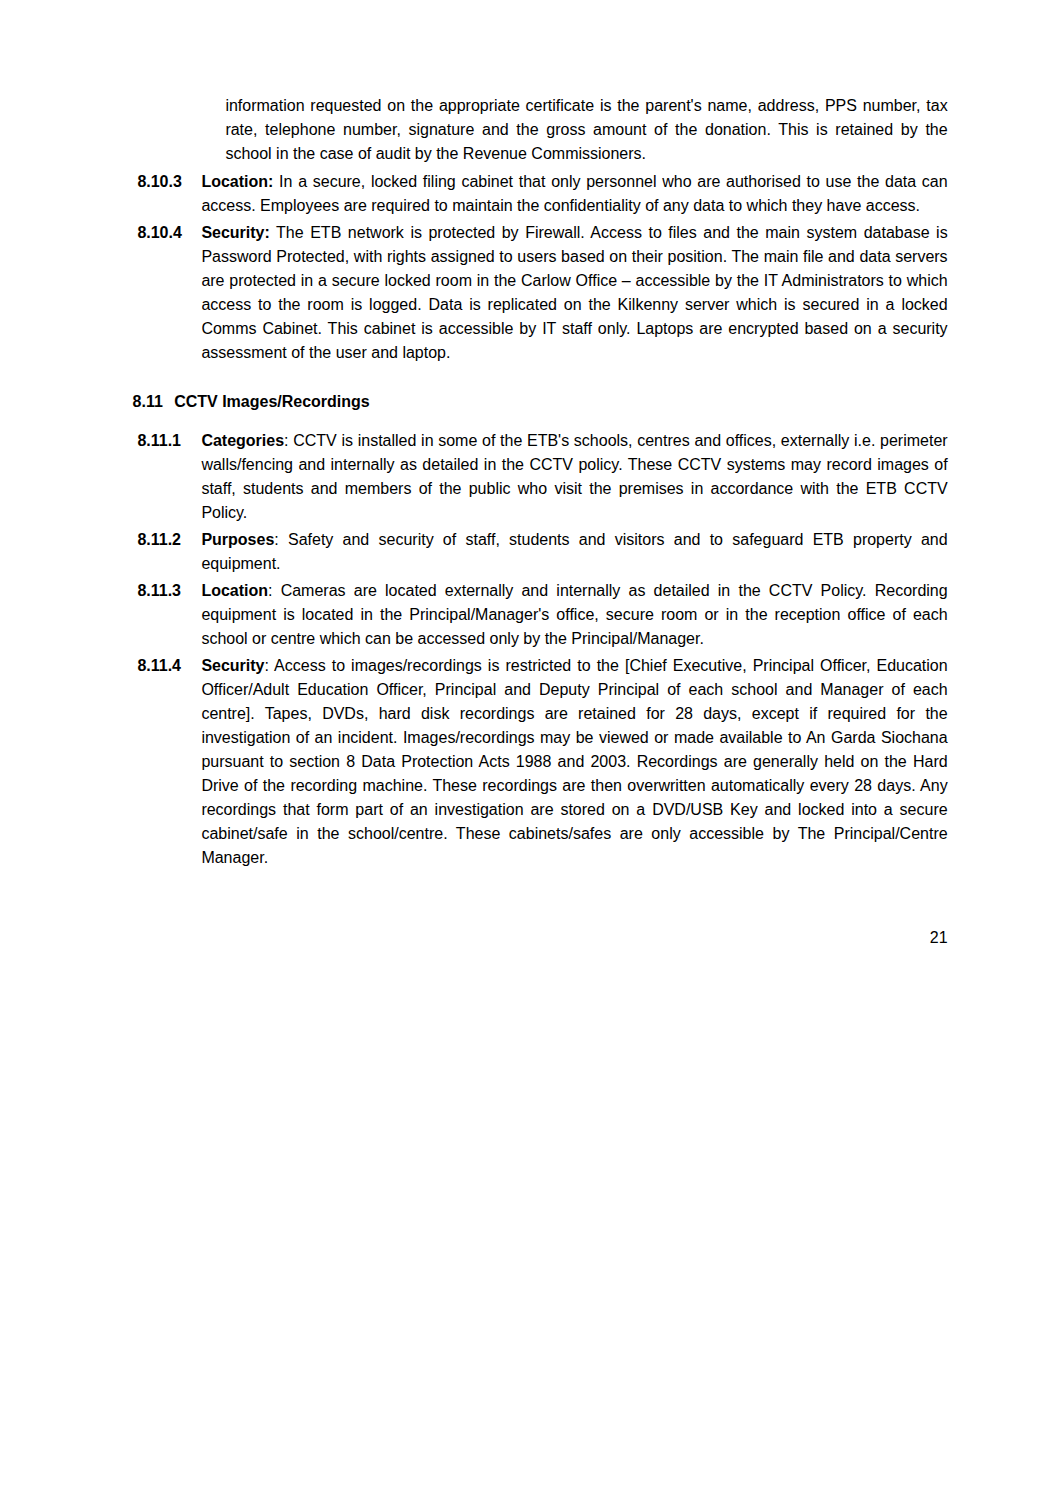information requested on the appropriate certificate is the parent's name, address, PPS number, tax rate, telephone number, signature and the gross amount of the donation. This is retained by the school in the case of audit by the Revenue Commissioners.
8.10.3 Location: In a secure, locked filing cabinet that only personnel who are authorised to use the data can access. Employees are required to maintain the confidentiality of any data to which they have access.
8.10.4 Security: The ETB network is protected by Firewall. Access to files and the main system database is Password Protected, with rights assigned to users based on their position. The main file and data servers are protected in a secure locked room in the Carlow Office – accessible by the IT Administrators to which access to the room is logged. Data is replicated on the Kilkenny server which is secured in a locked Comms Cabinet. This cabinet is accessible by IT staff only. Laptops are encrypted based on a security assessment of the user and laptop.
8.11 CCTV Images/Recordings
8.11.1 Categories: CCTV is installed in some of the ETB's schools, centres and offices, externally i.e. perimeter walls/fencing and internally as detailed in the CCTV policy. These CCTV systems may record images of staff, students and members of the public who visit the premises in accordance with the ETB CCTV Policy.
8.11.2 Purposes: Safety and security of staff, students and visitors and to safeguard ETB property and equipment.
8.11.3 Location: Cameras are located externally and internally as detailed in the CCTV Policy. Recording equipment is located in the Principal/Manager's office, secure room or in the reception office of each school or centre which can be accessed only by the Principal/Manager.
8.11.4 Security: Access to images/recordings is restricted to the [Chief Executive, Principal Officer, Education Officer/Adult Education Officer, Principal and Deputy Principal of each school and Manager of each centre]. Tapes, DVDs, hard disk recordings are retained for 28 days, except if required for the investigation of an incident. Images/recordings may be viewed or made available to An Garda Siochana pursuant to section 8 Data Protection Acts 1988 and 2003. Recordings are generally held on the Hard Drive of the recording machine. These recordings are then overwritten automatically every 28 days. Any recordings that form part of an investigation are stored on a DVD/USB Key and locked into a secure cabinet/safe in the school/centre. These cabinets/safes are only accessible by The Principal/Centre Manager.
21